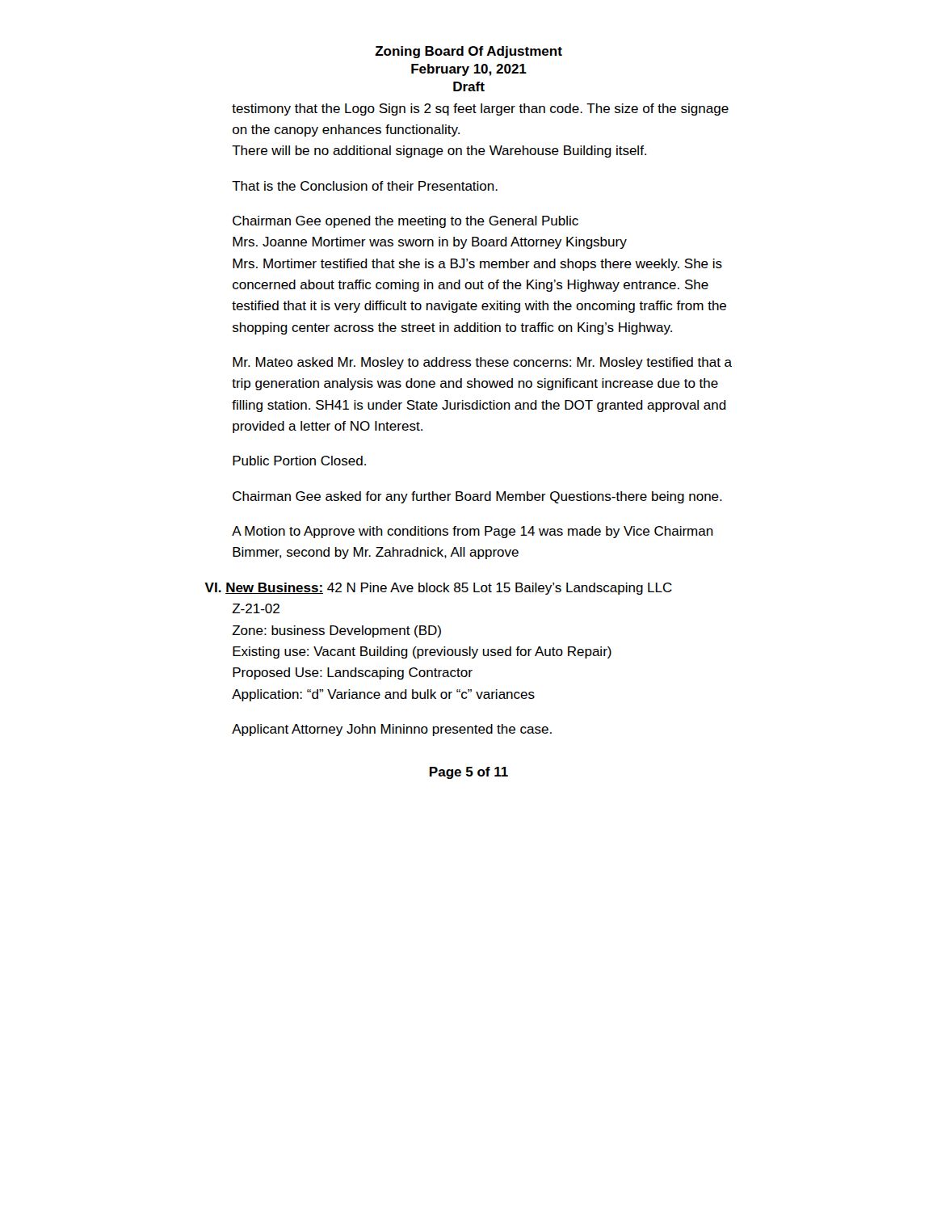Zoning Board Of Adjustment February 10, 2021 Draft
testimony that the Logo Sign is 2 sq feet larger than code. The size of the signage on the canopy enhances functionality.
There will be no additional signage on the Warehouse Building itself.
That is the Conclusion of their Presentation.
Chairman Gee opened the meeting to the General Public
Mrs. Joanne Mortimer was sworn in by Board Attorney Kingsbury
Mrs. Mortimer testified that she is a BJ’s member and shops there weekly. She is concerned about traffic coming in and out of the King’s Highway entrance. She testified that it is very difficult to navigate exiting with the oncoming traffic from the shopping center across the street in addition to traffic on King’s Highway.
Mr. Mateo asked Mr. Mosley to address these concerns: Mr. Mosley testified that a trip generation analysis was done and showed no significant increase due to the filling station. SH41 is under State Jurisdiction and the DOT granted approval and provided a letter of NO Interest.
Public Portion Closed.
Chairman Gee asked for any further Board Member Questions-there being none.
A Motion to Approve with conditions from Page 14 was made by Vice Chairman Bimmer, second by Mr. Zahradnick, All approve
VI. New Business: 42 N Pine Ave block 85 Lot 15 Bailey’s Landscaping LLC
Z-21-02
Zone: business Development (BD)
Existing use: Vacant Building (previously used for Auto Repair)
Proposed Use: Landscaping Contractor
Application: “d” Variance and bulk or “c” variances
Applicant Attorney John Mininno presented the case.
Page 5 of 11